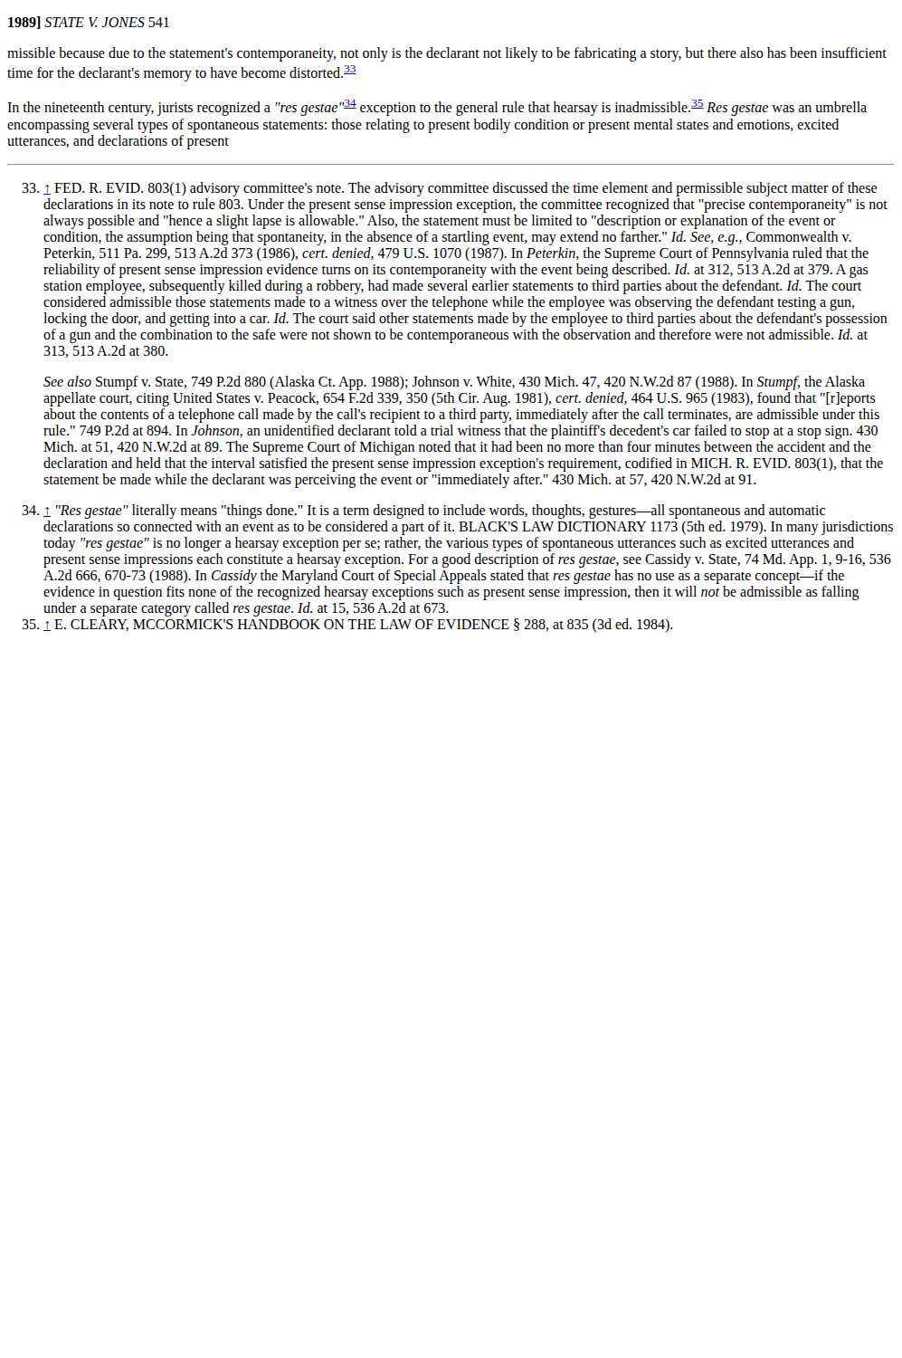1989] STATE V. JONES 541
missible because due to the statement's contemporaneity, not only is the declarant not likely to be fabricating a story, but there also has been insufficient time for the declarant's memory to have become distorted.33
In the nineteenth century, jurists recognized a "res gestae"34 exception to the general rule that hearsay is inadmissible.35 Res gestae was an umbrella encompassing several types of spontaneous statements: those relating to present bodily condition or present mental states and emotions, excited utterances, and declarations of present
↑ FED. R. EVID. 803(1) advisory committee's note. The advisory committee discussed the time element and permissible subject matter of these declarations in its note to rule 803. Under the present sense impression exception, the committee recognized that "precise contemporaneity" is not always possible and "hence a slight lapse is allowable." Also, the statement must be limited to "description or explanation of the event or condition, the assumption being that spontaneity, in the absence of a startling event, may extend no farther." Id. See, e.g., Commonwealth v. Peterkin, 511 Pa. 299, 513 A.2d 373 (1986), cert. denied, 479 U.S. 1070 (1987). In Peterkin, the Supreme Court of Pennsylvania ruled that the reliability of present sense impression evidence turns on its contemporaneity with the event being described. Id. at 312, 513 A.2d at 379. A gas station employee, subsequently killed during a robbery, had made several earlier statements to third parties about the defendant. Id. The court considered admissible those statements made to a witness over the telephone while the employee was observing the defendant testing a gun, locking the door, and getting into a car. Id. The court said other statements made by the employee to third parties about the defendant's possession of a gun and the combination to the safe were not shown to be contemporaneous with the observation and therefore were not admissible. Id. at 313, 513 A.2d at 380.
See also Stumpf v. State, 749 P.2d 880 (Alaska Ct. App. 1988); Johnson v. White, 430 Mich. 47, 420 N.W.2d 87 (1988). In Stumpf, the Alaska appellate court, citing United States v. Peacock, 654 F.2d 339, 350 (5th Cir. Aug. 1981), cert. denied, 464 U.S. 965 (1983), found that "[r]eports about the contents of a telephone call made by the call's recipient to a third party, immediately after the call terminates, are admissible under this rule." 749 P.2d at 894. In Johnson, an unidentified declarant told a trial witness that the plaintiff's decedent's car failed to stop at a stop sign. 430 Mich. at 51, 420 N.W.2d at 89. The Supreme Court of Michigan noted that it had been no more than four minutes between the accident and the declaration and held that the interval satisfied the present sense impression exception's requirement, codified in MICH. R. EVID. 803(1), that the statement be made while the declarant was perceiving the event or "immediately after." 430 Mich. at 57, 420 N.W.2d at 91.
↑ "Res gestae" literally means "things done." It is a term designed to include words, thoughts, gestures—all spontaneous and automatic declarations so connected with an event as to be considered a part of it. BLACK'S LAW DICTIONARY 1173 (5th ed. 1979). In many jurisdictions today "res gestae" is no longer a hearsay exception per se; rather, the various types of spontaneous utterances such as excited utterances and present sense impressions each constitute a hearsay exception. For a good description of res gestae, see Cassidy v. State, 74 Md. App. 1, 9-16, 536 A.2d 666, 670-73 (1988). In Cassidy the Maryland Court of Special Appeals stated that res gestae has no use as a separate concept—if the evidence in question fits none of the recognized hearsay exceptions such as present sense impression, then it will not be admissible as falling under a separate category called res gestae. Id. at 15, 536 A.2d at 673.
↑ E. CLEARY, MCCORMICK'S HANDBOOK ON THE LAW OF EVIDENCE § 288, at 835 (3d ed. 1984).